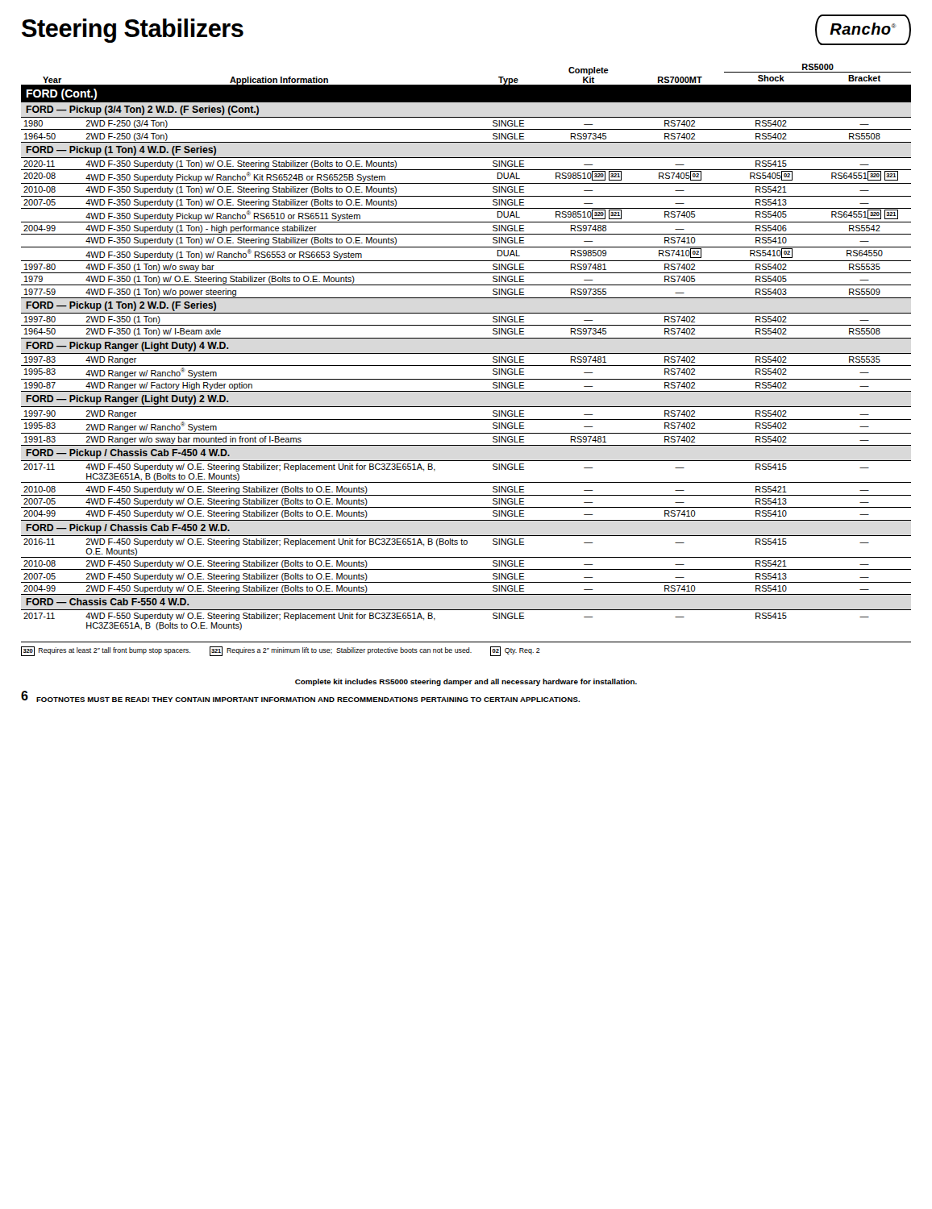Steering Stabilizers
Rancho®
| Year | Application Information | Type | Complete Kit | RS7000MT | RS5000 |
| --- | --- | --- | --- | --- | --- |
| Shock | Bracket |
| FORD (Cont.) |
| FORD — Pickup (3/4 Ton) 2 W.D. (F Series) (Cont.) |
| 1980 | 2WD F‑250 (3/4 Ton) | SINGLE | — | RS7402 | RS5402 | — |
| 1964-50 | 2WD F‑250 (3/4 Ton) | SINGLE | RS97345 | RS7402 | RS5402 | RS5508 |
| FORD — Pickup (1 Ton) 4 W.D. (F Series) |
| 2020-11 | 4WD F‑350 Superduty (1 Ton) w/ O.E. Steering Stabilizer (Bolts to O.E. Mounts) | SINGLE | — | — | RS5415 | — |
| 2020-08 | 4WD F‑350 Superduty Pickup w/ Rancho ® Kit RS6524B or RS6525B System | DUAL | RS98510 320 321 | RS7405 02 | RS5405 02 | RS64551 320 321 |
| 2010-08 | 4WD F‑350 Superduty (1 Ton) w/ O.E. Steering Stabilizer (Bolts to O.E. Mounts) | SINGLE | — | — | RS5421 | — |
| 2007-05 | 4WD F‑350 Superduty (1 Ton) w/ O.E. Steering Stabilizer (Bolts to O.E. Mounts) | SINGLE | — | — | RS5413 | — |
| | 4WD F‑350 Superduty Pickup w/ Rancho ® RS6510 or RS6511 System | DUAL | RS98510 320 321 | RS7405 | RS5405 | RS64551 320 321 |
| 2004-99 | 4WD F‑350 Superduty (1 Ton) - high performance stabilizer | SINGLE | RS97488 | — | RS5406 | RS5542 |
| | 4WD F‑350 Superduty (1 Ton) w/ O.E. Steering Stabilizer (Bolts to O.E. Mounts) | SINGLE | — | RS7410 | RS5410 | — |
| | 4WD F‑350 Superduty (1 Ton) w/ Rancho ® RS6553 or RS6653 System | DUAL | RS98509 | RS7410 02 | RS5410 02 | RS64550 |
| 1997-80 | 4WD F‑350 (1 Ton) w/o sway bar | SINGLE | RS97481 | RS7402 | RS5402 | RS5535 |
| 1979 | 4WD F‑350 (1 Ton) w/ O.E. Steering Stabilizer (Bolts to O.E. Mounts) | SINGLE | — | RS7405 | RS5405 | — |
| 1977-59 | 4WD F‑350 (1 Ton) w/o power steering | SINGLE | RS97355 | — | RS5403 | RS5509 |
| FORD — Pickup (1 Ton) 2 W.D. (F Series) |
| 1997-80 | 2WD F‑350 (1 Ton) | SINGLE | — | RS7402 | RS5402 | — |
| 1964-50 | 2WD F‑350 (1 Ton) w/ I‑Beam axle | SINGLE | RS97345 | RS7402 | RS5402 | RS5508 |
| FORD — Pickup Ranger (Light Duty) 4 W.D. |
| 1997-83 | 4WD Ranger | SINGLE | RS97481 | RS7402 | RS5402 | RS5535 |
| 1995-83 | 4WD Ranger w/ Rancho ® System | SINGLE | — | RS7402 | RS5402 | — |
| 1990-87 | 4WD Ranger w/ Factory High Ryder option | SINGLE | — | RS7402 | RS5402 | — |
| FORD — Pickup Ranger (Light Duty) 2 W.D. |
| 1997-90 | 2WD Ranger | SINGLE | — | RS7402 | RS5402 | — |
| 1995-83 | 2WD Ranger w/ Rancho ® System | SINGLE | — | RS7402 | RS5402 | — |
| 1991-83 | 2WD Ranger w/o sway bar mounted in front of I‑Beams | SINGLE | RS97481 | RS7402 | RS5402 | — |
| FORD — Pickup / Chassis Cab F‑450 4 W.D. |
| 2017-11 | 4WD F‑450 Superduty w/ O.E. Steering Stabilizer; Replacement Unit for BC3Z3E651A, B, HC3Z3E651A, B (Bolts to O.E. Mounts) | SINGLE | — | — | RS5415 | — |
| 2010-08 | 4WD F‑450 Superduty w/ O.E. Steering Stabilizer (Bolts to O.E. Mounts) | SINGLE | — | — | RS5421 | — |
| 2007-05 | 4WD F‑450 Superduty w/ O.E. Steering Stabilizer (Bolts to O.E. Mounts) | SINGLE | — | — | RS5413 | — |
| 2004-99 | 4WD F‑450 Superduty w/ O.E. Steering Stabilizer (Bolts to O.E. Mounts) | SINGLE | — | RS7410 | RS5410 | — |
| FORD — Pickup / Chassis Cab F‑450 2 W.D. |
| 2016-11 | 2WD F‑450 Superduty w/ O.E. Steering Stabilizer; Replacement Unit for BC3Z3E651A, B (Bolts to O.E. Mounts) | SINGLE | — | — | RS5415 | — |
| 2010-08 | 2WD F‑450 Superduty w/ O.E. Steering Stabilizer (Bolts to O.E. Mounts) | SINGLE | — | — | RS5421 | — |
| 2007-05 | 2WD F‑450 Superduty w/ O.E. Steering Stabilizer (Bolts to O.E. Mounts) | SINGLE | — | — | RS5413 | — |
| 2004-99 | 2WD F‑450 Superduty w/ O.E. Steering Stabilizer (Bolts to O.E. Mounts) | SINGLE | — | RS7410 | RS5410 | — |
| FORD — Chassis Cab F‑550 4 W.D. |
| 2017-11 | 4WD F‑550 Superduty w/ O.E. Steering Stabilizer; Replacement Unit for BC3Z3E651A, B, HC3Z3E651A, B (Bolts to O.E. Mounts) | SINGLE | — | — | RS5415 | — |
320 Requires at least 2″ tall front bump stop spacers. 321 Requires a 2″ minimum lift to use; Stabilizer protective boots can not be used. 02 Qty. Req. 2
Complete kit includes RS5000 steering damper and all necessary hardware for installation.
6 FOOTNOTES MUST BE READ! THEY CONTAIN IMPORTANT INFORMATION AND RECOMMENDATIONS PERTAINING TO CERTAIN APPLICATIONS.